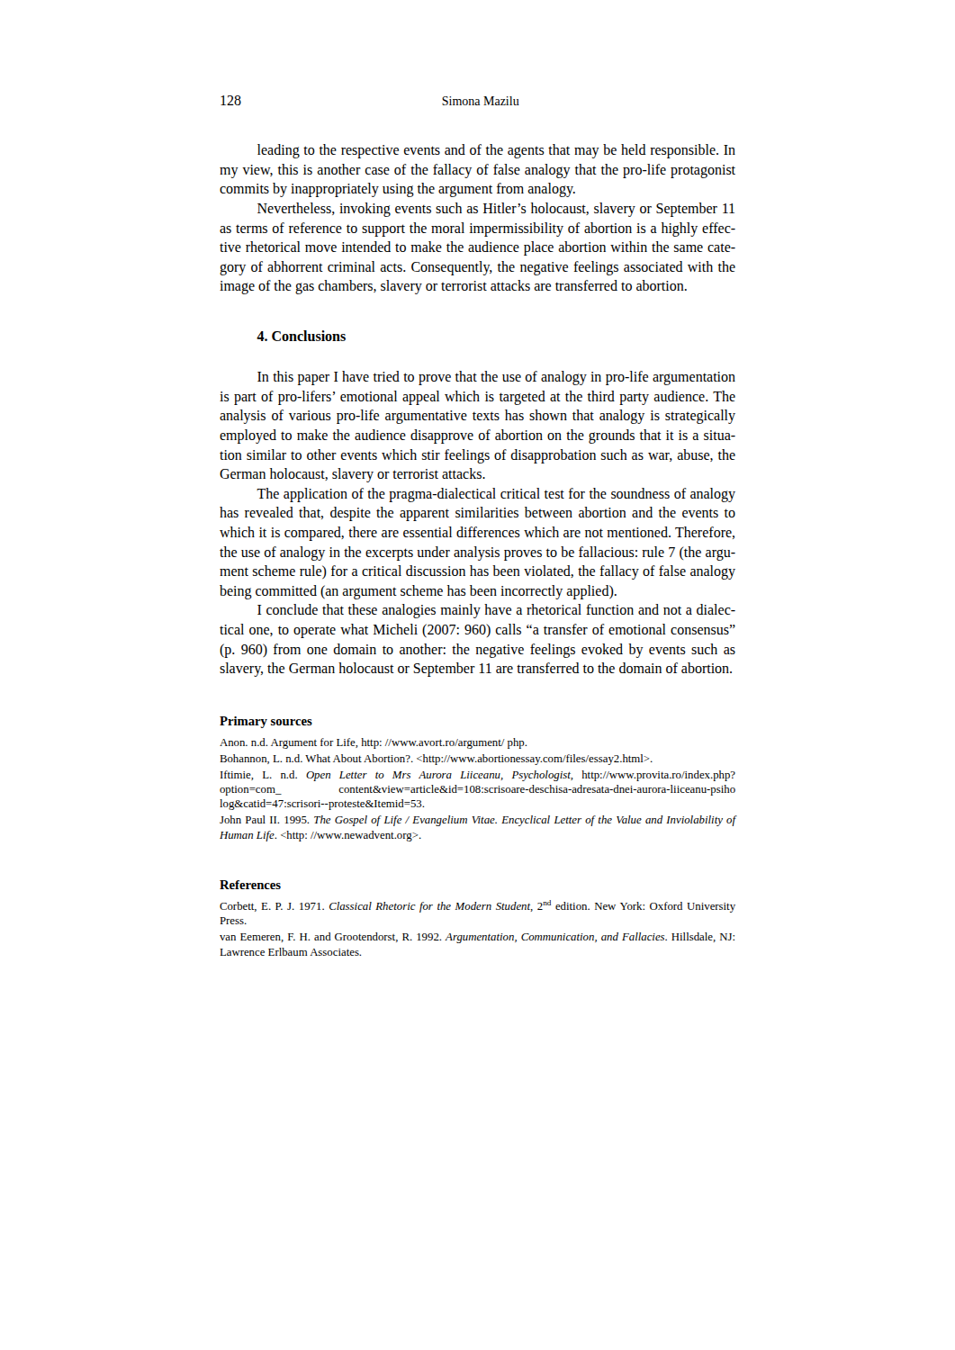128
Simona Mazilu
leading to the respective events and of the agents that may be held responsible. In my view, this is another case of the fallacy of false analogy that the pro-life protagonist commits by inappropriately using the argument from analogy.
Nevertheless, invoking events such as Hitler’s holocaust, slavery or September 11 as terms of reference to support the moral impermissibility of abortion is a highly effective rhetorical move intended to make the audience place abortion within the same category of abhorrent criminal acts. Consequently, the negative feelings associated with the image of the gas chambers, slavery or terrorist attacks are transferred to abortion.
4. Conclusions
In this paper I have tried to prove that the use of analogy in pro-life argumentation is part of pro-lifers’ emotional appeal which is targeted at the third party audience. The analysis of various pro-life argumentative texts has shown that analogy is strategically employed to make the audience disapprove of abortion on the grounds that it is a situation similar to other events which stir feelings of disapprobation such as war, abuse, the German holocaust, slavery or terrorist attacks.
The application of the pragma-dialectical critical test for the soundness of analogy has revealed that, despite the apparent similarities between abortion and the events to which it is compared, there are essential differences which are not mentioned. Therefore, the use of analogy in the excerpts under analysis proves to be fallacious: rule 7 (the argument scheme rule) for a critical discussion has been violated, the fallacy of false analogy being committed (an argument scheme has been incorrectly applied).
I conclude that these analogies mainly have a rhetorical function and not a dialectical one, to operate what Micheli (2007: 960) calls “a transfer of emotional consensus” (p. 960) from one domain to another: the negative feelings evoked by events such as slavery, the German holocaust or September 11 are transferred to the domain of abortion.
Primary sources
Anon. n.d. Argument for Life, http: //www.avort.ro/argument/ php.
Bohannon, L. n.d. What About Abortion?. <http://www.abortionessay.com/files/essay2.html>.
Iftimie, L. n.d. Open Letter to Mrs Aurora Liiceanu, Psychologist, http://www.provita.ro/index.php? option=com_ content&view=article&id=108:scrisoare-deschisa-adresata-dnei-aurora-liiceanu-psiho log&catid=47:scrisori--proteste&Itemid=53.
John Paul II. 1995. The Gospel of Life / Evangelium Vitae. Encyclical Letter of the Value and Inviolability of Human Life. <http: //www.newadvent.org>.
References
Corbett, E. P. J. 1971. Classical Rhetoric for the Modern Student, 2nd edition. New York: Oxford University Press.
van Eemeren, F. H. and Grootendorst, R. 1992. Argumentation, Communication, and Fallacies. Hillsdale, NJ: Lawrence Erlbaum Associates.